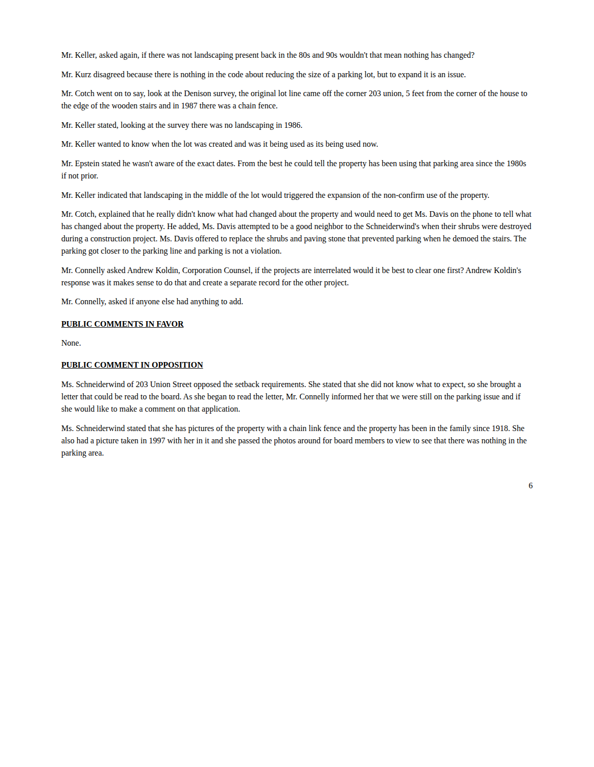Mr. Keller, asked again, if there was not landscaping present back in the 80s and 90s wouldn't that mean nothing has changed?
Mr. Kurz disagreed because there is nothing in the code about reducing the size of a parking lot, but to expand it is an issue.
Mr. Cotch went on to say, look at the Denison survey, the original lot line came off the corner 203 union, 5 feet from the corner of the house to the edge of the wooden stairs and in 1987 there was a chain fence.
Mr. Keller stated, looking at the survey there was no landscaping in 1986.
Mr. Keller wanted to know when the lot was created and was it being used as its being used now.
Mr. Epstein stated he wasn't aware of the exact dates. From the best he could tell the property has been using that parking area since the 1980s if not prior.
Mr. Keller indicated that landscaping in the middle of the lot would triggered the expansion of the non-confirm use of the property.
Mr. Cotch, explained that he really didn't know what had changed about the property and would need to get Ms. Davis on the phone to tell what has changed about the property. He added, Ms. Davis attempted to be a good neighbor to the Schneiderwind's when their shrubs were destroyed during a construction project. Ms. Davis offered to replace the shrubs and paving stone that prevented parking when he demoed the stairs. The parking got closer to the parking line and parking is not a violation.
Mr. Connelly asked Andrew Koldin, Corporation Counsel, if the projects are interrelated would it be best to clear one first? Andrew Koldin's response was it makes sense to do that and create a separate record for the other project.
Mr. Connelly, asked if anyone else had anything to add.
PUBLIC COMMENTS IN FAVOR
None.
PUBLIC COMMENT IN OPPOSITION
Ms. Schneiderwind of 203 Union Street opposed the setback requirements. She stated that she did not know what to expect, so she brought a letter that could be read to the board. As she began to read the letter, Mr. Connelly informed her that we were still on the parking issue and if she would like to make a comment on that application.
Ms. Schneiderwind stated that she has pictures of the property with a chain link fence and the property has been in the family since 1918. She also had a picture taken in 1997 with her in it and she passed the photos around for board members to view to see that there was nothing in the parking area.
6